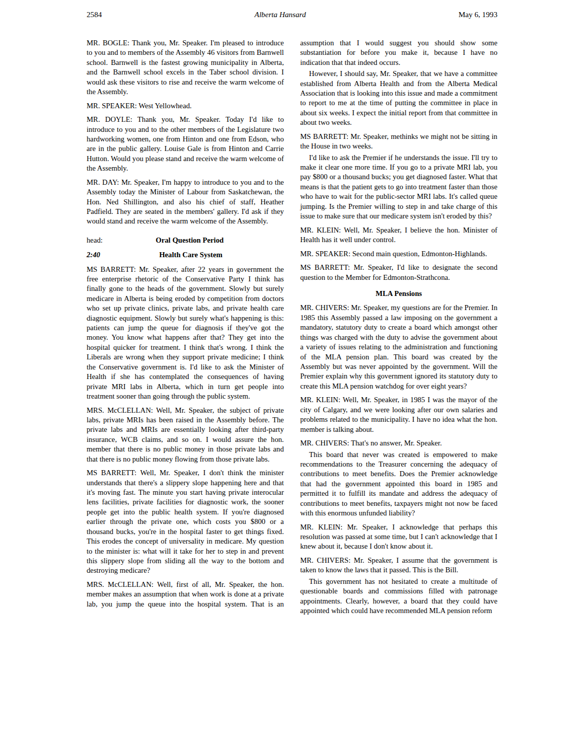2584 Alberta Hansard May 6, 1993
MR. BOGLE: Thank you, Mr. Speaker. I'm pleased to introduce to you and to members of the Assembly 46 visitors from Barnwell school. Barnwell is the fastest growing municipality in Alberta, and the Barnwell school excels in the Taber school division. I would ask these visitors to rise and receive the warm welcome of the Assembly.
MR. SPEAKER: West Yellowhead.
MR. DOYLE: Thank you, Mr. Speaker. Today I'd like to introduce to you and to the other members of the Legislature two hardworking women, one from Hinton and one from Edson, who are in the public gallery. Louise Gale is from Hinton and Carrie Hutton. Would you please stand and receive the warm welcome of the Assembly.
MR. DAY: Mr. Speaker, I'm happy to introduce to you and to the Assembly today the Minister of Labour from Saskatchewan, the Hon. Ned Shillington, and also his chief of staff, Heather Padfield. They are seated in the members' gallery. I'd ask if they would stand and receive the warm welcome of the Assembly.
head: Oral Question Period
2:40 Health Care System
MS BARRETT: Mr. Speaker, after 22 years in government the free enterprise rhetoric of the Conservative Party I think has finally gone to the heads of the government. Slowly but surely medicare in Alberta is being eroded by competition from doctors who set up private clinics, private labs, and private health care diagnostic equipment. Slowly but surely what's happening is this: patients can jump the queue for diagnosis if they've got the money. You know what happens after that? They get into the hospital quicker for treatment. I think that's wrong. I think the Liberals are wrong when they support private medicine; I think the Conservative government is. I'd like to ask the Minister of Health if she has contemplated the consequences of having private MRI labs in Alberta, which in turn get people into treatment sooner than going through the public system.
MRS. McCLELLAN: Well, Mr. Speaker, the subject of private labs, private MRIs has been raised in the Assembly before. The private labs and MRIs are essentially looking after third-party insurance, WCB claims, and so on. I would assure the hon. member that there is no public money in those private labs and that there is no public money flowing from those private labs.
MS BARRETT: Well, Mr. Speaker, I don't think the minister understands that there's a slippery slope happening here and that it's moving fast. The minute you start having private interocular lens facilities, private facilities for diagnostic work, the sooner people get into the public health system. If you're diagnosed earlier through the private one, which costs you $800 or a thousand bucks, you're in the hospital faster to get things fixed. This erodes the concept of universality in medicare. My question to the minister is: what will it take for her to step in and prevent this slippery slope from sliding all the way to the bottom and destroying medicare?
MRS. McCLELLAN: Well, first of all, Mr. Speaker, the hon. member makes an assumption that when work is done at a private lab, you jump the queue into the hospital system. That is an assumption that I would suggest you should show some substantiation for before you make it, because I have no indication that that indeed occurs.
However, I should say, Mr. Speaker, that we have a committee established from Alberta Health and from the Alberta Medical Association that is looking into this issue and made a commitment to report to me at the time of putting the committee in place in about six weeks. I expect the initial report from that committee in about two weeks.
MS BARRETT: Mr. Speaker, methinks we might not be sitting in the House in two weeks.
I'd like to ask the Premier if he understands the issue. I'll try to make it clear one more time. If you go to a private MRI lab, you pay $800 or a thousand bucks; you get diagnosed faster. What that means is that the patient gets to go into treatment faster than those who have to wait for the public-sector MRI labs. It's called queue jumping. Is the Premier willing to step in and take charge of this issue to make sure that our medicare system isn't eroded by this?
MR. KLEIN: Well, Mr. Speaker, I believe the hon. Minister of Health has it well under control.
MR. SPEAKER: Second main question, Edmonton-Highlands.
MS BARRETT: Mr. Speaker, I'd like to designate the second question to the Member for Edmonton-Strathcona.
MLA Pensions
MR. CHIVERS: Mr. Speaker, my questions are for the Premier. In 1985 this Assembly passed a law imposing on the government a mandatory, statutory duty to create a board which amongst other things was charged with the duty to advise the government about a variety of issues relating to the administration and functioning of the MLA pension plan. This board was created by the Assembly but was never appointed by the government. Will the Premier explain why this government ignored its statutory duty to create this MLA pension watchdog for over eight years?
MR. KLEIN: Well, Mr. Speaker, in 1985 I was the mayor of the city of Calgary, and we were looking after our own salaries and problems related to the municipality. I have no idea what the hon. member is talking about.
MR. CHIVERS: That's no answer, Mr. Speaker.
This board that never was created is empowered to make recommendations to the Treasurer concerning the adequacy of contributions to meet benefits. Does the Premier acknowledge that had the government appointed this board in 1985 and permitted it to fulfill its mandate and address the adequacy of contributions to meet benefits, taxpayers might not now be faced with this enormous unfunded liability?
MR. KLEIN: Mr. Speaker, I acknowledge that perhaps this resolution was passed at some time, but I can't acknowledge that I knew about it, because I don't know about it.
MR. CHIVERS: Mr. Speaker, I assume that the government is taken to know the laws that it passed. This is the Bill.
This government has not hesitated to create a multitude of questionable boards and commissions filled with patronage appointments. Clearly, however, a board that they could have appointed which could have recommended MLA pension reform